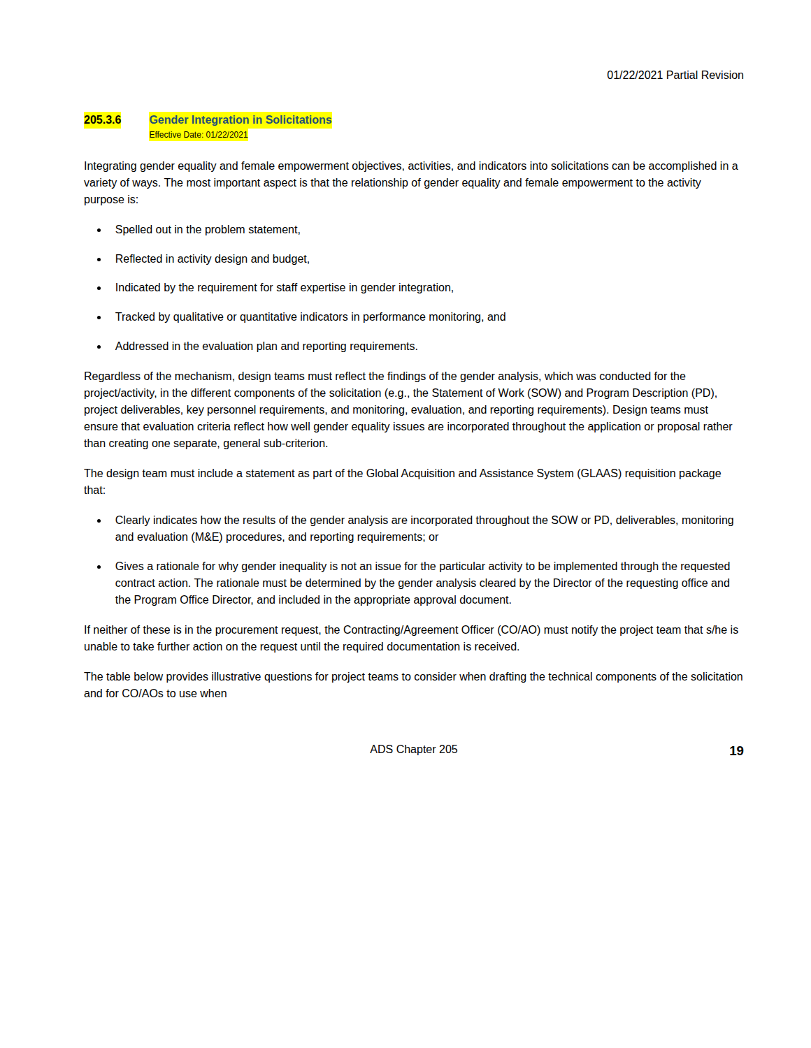01/22/2021 Partial Revision
205.3.6 Gender Integration in Solicitations Effective Date: 01/22/2021
Integrating gender equality and female empowerment objectives, activities, and indicators into solicitations can be accomplished in a variety of ways. The most important aspect is that the relationship of gender equality and female empowerment to the activity purpose is:
Spelled out in the problem statement,
Reflected in activity design and budget,
Indicated by the requirement for staff expertise in gender integration,
Tracked by qualitative or quantitative indicators in performance monitoring, and
Addressed in the evaluation plan and reporting requirements.
Regardless of the mechanism, design teams must reflect the findings of the gender analysis, which was conducted for the project/activity, in the different components of the solicitation (e.g., the Statement of Work (SOW) and Program Description (PD), project deliverables, key personnel requirements, and monitoring, evaluation, and reporting requirements). Design teams must ensure that evaluation criteria reflect how well gender equality issues are incorporated throughout the application or proposal rather than creating one separate, general sub-criterion.
The design team must include a statement as part of the Global Acquisition and Assistance System (GLAAS) requisition package that:
Clearly indicates how the results of the gender analysis are incorporated throughout the SOW or PD, deliverables, monitoring and evaluation (M&E) procedures, and reporting requirements; or
Gives a rationale for why gender inequality is not an issue for the particular activity to be implemented through the requested contract action. The rationale must be determined by the gender analysis cleared by the Director of the requesting office and the Program Office Director, and included in the appropriate approval document.
If neither of these is in the procurement request, the Contracting/Agreement Officer (CO/AO) must notify the project team that s/he is unable to take further action on the request until the required documentation is received.
The table below provides illustrative questions for project teams to consider when drafting the technical components of the solicitation and for CO/AOs to use when
ADS Chapter 205 19